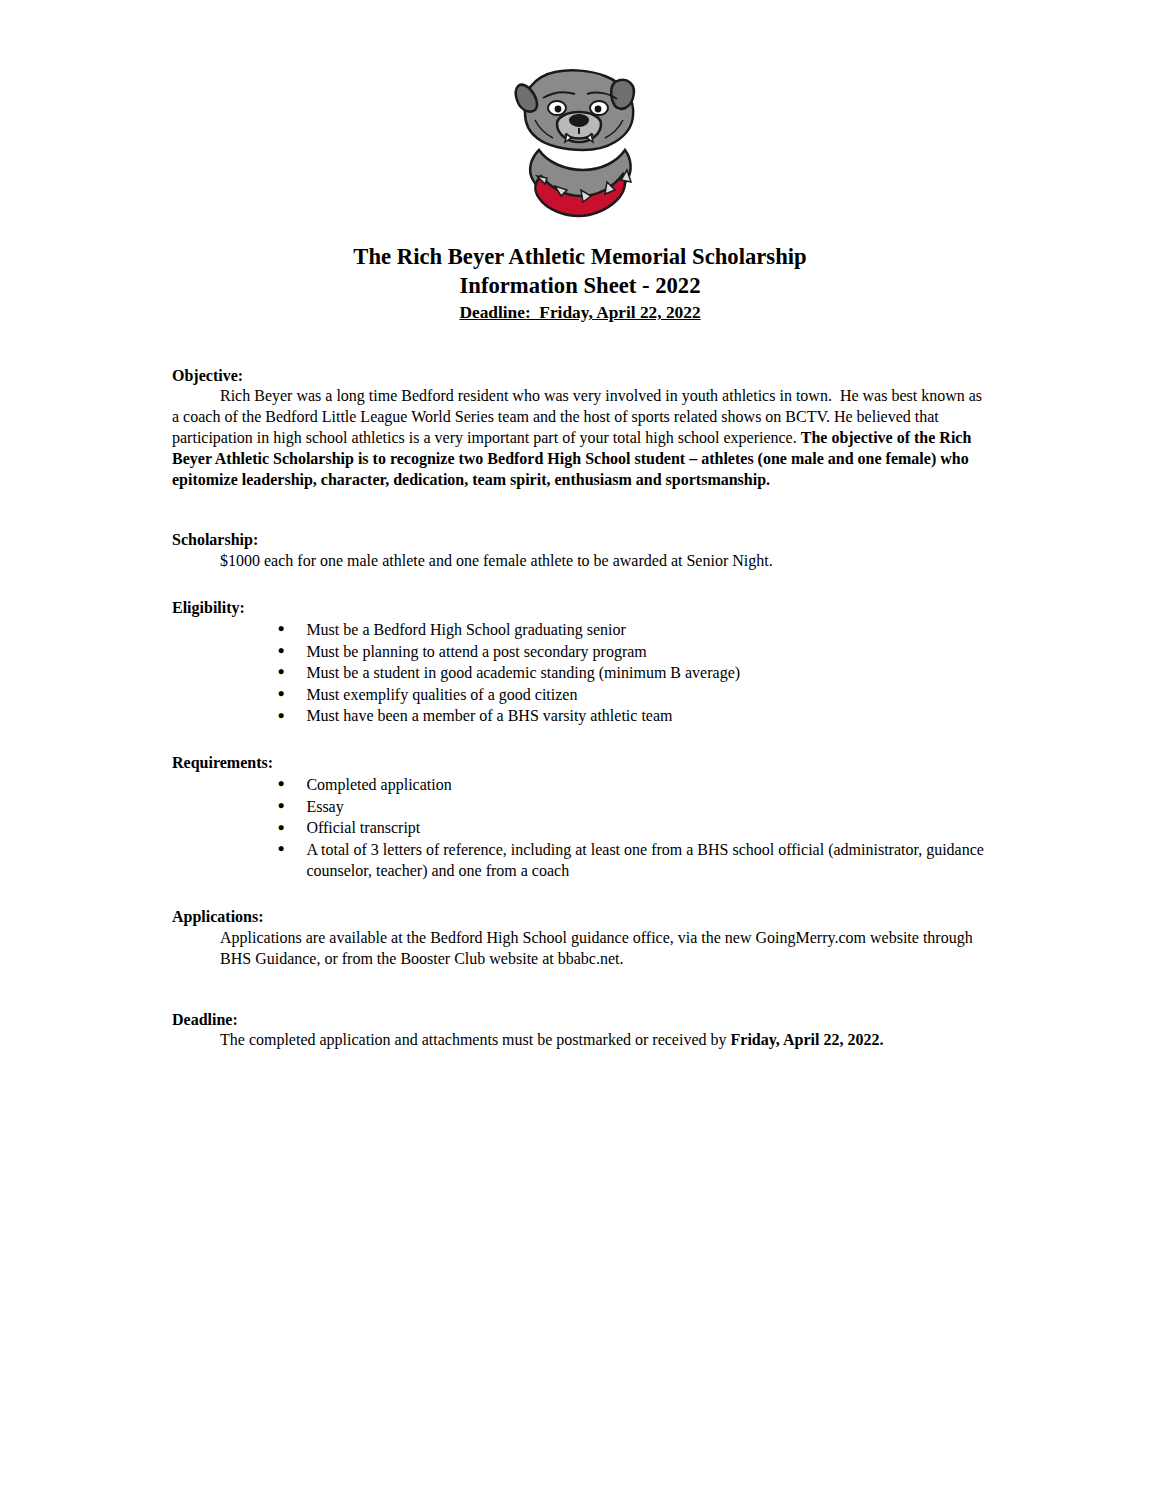The Rich Beyer Athletic Memorial Scholarship
Information Sheet - 2022 Deadline: Friday, April 22, 2022
Objective:
Rich Beyer was a long time Bedford resident who was very involved in youth athletics in town. He was best known as a coach of the Bedford Little League World Series team and the host of sports related shows on BCTV. He believed that participation in high school athletics is a very important part of your total high school experience. The objective of the Rich Beyer Athletic Scholarship is to recognize two Bedford High School student – athletes (one male and one female) who epitomize leadership, character, dedication, team spirit, enthusiasm and sportsmanship.
Scholarship:
$1000 each for one male athlete and one female athlete to be awarded at Senior Night.
Eligibility:
Must be a Bedford High School graduating senior
Must be planning to attend a post secondary program
Must be a student in good academic standing (minimum B average)
Must exemplify qualities of a good citizen
Must have been a member of a BHS varsity athletic team
Requirements:
Completed application
Essay
Official transcript
A total of 3 letters of reference, including at least one from a BHS school official (administrator, guidance counselor, teacher) and one from a coach
Applications:
Applications are available at the Bedford High School guidance office, via the new GoingMerry.com website through BHS Guidance, or from the Booster Club website at bbabc.net.
Deadline:
The completed application and attachments must be postmarked or received by Friday, April 22, 2022.